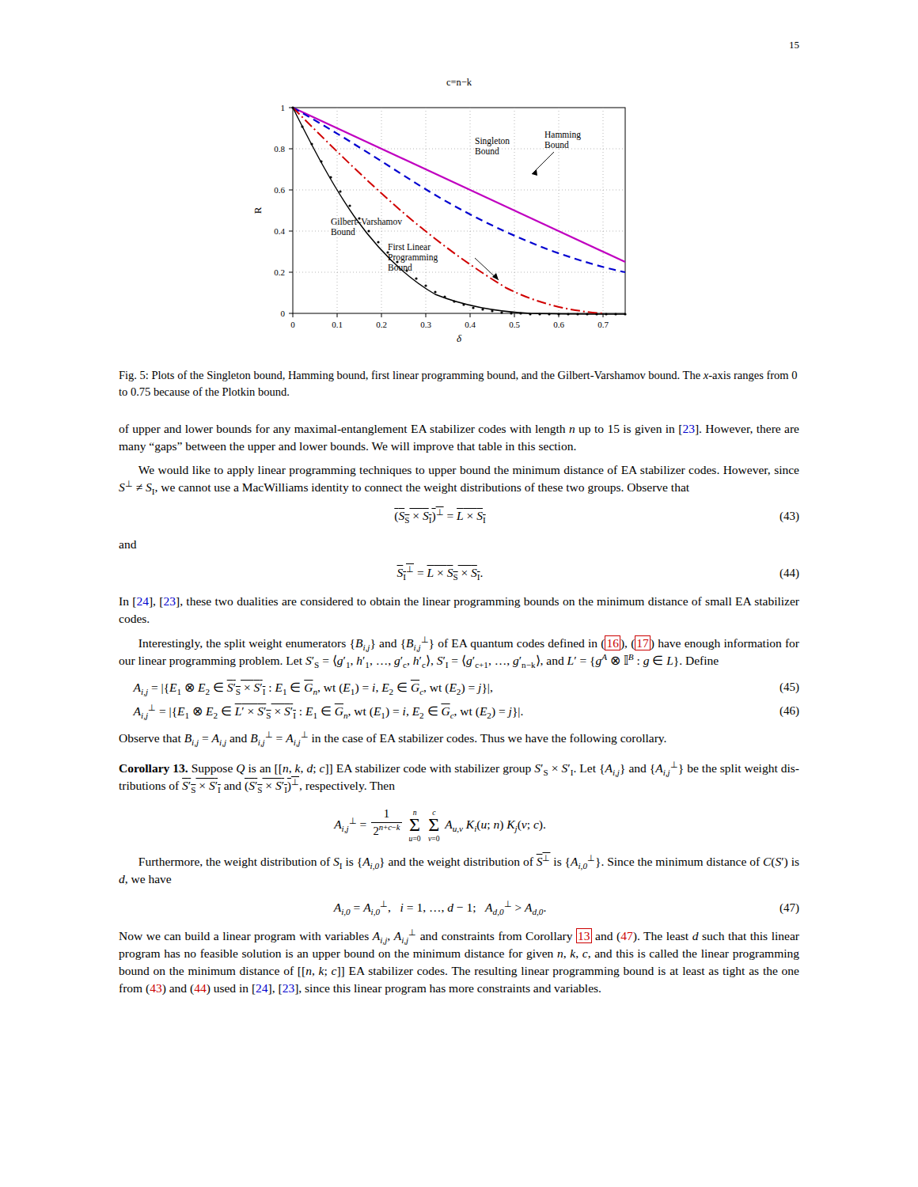15
c=n−k
0 0.1 0.2 0.3 0.4 0.5 0.6 0.7 0 0.2 0.4 0.6 0.8 1 δ R Singleton Bound Hamming Bound Gilbert–Varshamov Bound First Linear Programming Bound
Fig. 5: Plots of the Singleton bound, Hamming bound, first linear programming bound, and the Gilbert-Varshamov bound. The x-axis ranges from 0 to 0.75 because of the Plotkin bound.
of upper and lower bounds for any maximal-entanglement EA stabilizer codes with length n up to 15 is given in [23]. However, there are many “gaps” between the upper and lower bounds. We will improve that table in this section.
We would like to apply linear programming techniques to upper bound the minimum distance of EA stabilizer codes. However, since S⊥ ≠ SI, we cannot use a MacWilliams identity to connect the weight distributions of these two groups. Observe that
(SS × SI)⊥ = L × SI
(43)
and
SI⊥ = L × SS × SI.
(44)
In [24], [23], these two dualities are considered to obtain the linear programming bounds on the minimum distance of small EA stabilizer codes.
Interestingly, the split weight enumerators {Bi,j} and {Bi,j⊥} of EA quantum codes defined in (16), (17) have enough information for our linear programming problem. Let S′S = ⟨g′1, h′1, …, g′c, h′c⟩, S′I = ⟨g′c+1, …, g′n−k⟩, and L′ = {gA ⊗ 𝕀B : g ∈ L}. Define
Ai,j = |{E1 ⊗ E2 ∈ S′S × S′I : E1 ∈ Gn, wt (E1) = i, E2 ∈ Gc, wt (E2) = j}|,
(45)
Ai,j⊥ = |{E1 ⊗ E2 ∈ L′ × S′S × S′I : E1 ∈ Gn, wt (E1) = i, E2 ∈ Gc, wt (E2) = j}|.
(46)
Observe that Bi,j = Ai,j and Bi,j⊥ = Ai,j⊥ in the case of EA stabilizer codes. Thus we have the following corollary.
Corollary 13. Suppose Q is an [[n, k, d; c]] EA stabilizer code with stabilizer group S′S × S′I. Let {Ai,j} and {Ai,j⊥} be the split weight distributions of S′S × S′I and (S′S × S′I)⊥, respectively. Then
Ai,j⊥ = 12n+c−k nΣu=0 cΣv=0 Au,v Ki(u; n) Kj(v; c).
Furthermore, the weight distribution of SI is {Ai,0} and the weight distribution of S⊥ is {Ai,0⊥}. Since the minimum distance of C(S′) is d, we have
Ai,0 = Ai,0⊥, i = 1, …, d − 1; Ad,0⊥ > Ad,0.
(47)
Now we can build a linear program with variables Ai,j, Ai,j⊥ and constraints from Corollary 13 and (47). The least d such that this linear program has no feasible solution is an upper bound on the minimum distance for given n, k, c, and this is called the linear programming bound on the minimum distance of [[n, k; c]] EA stabilizer codes. The resulting linear programming bound is at least as tight as the one from (43) and (44) used in [24], [23], since this linear program has more constraints and variables.